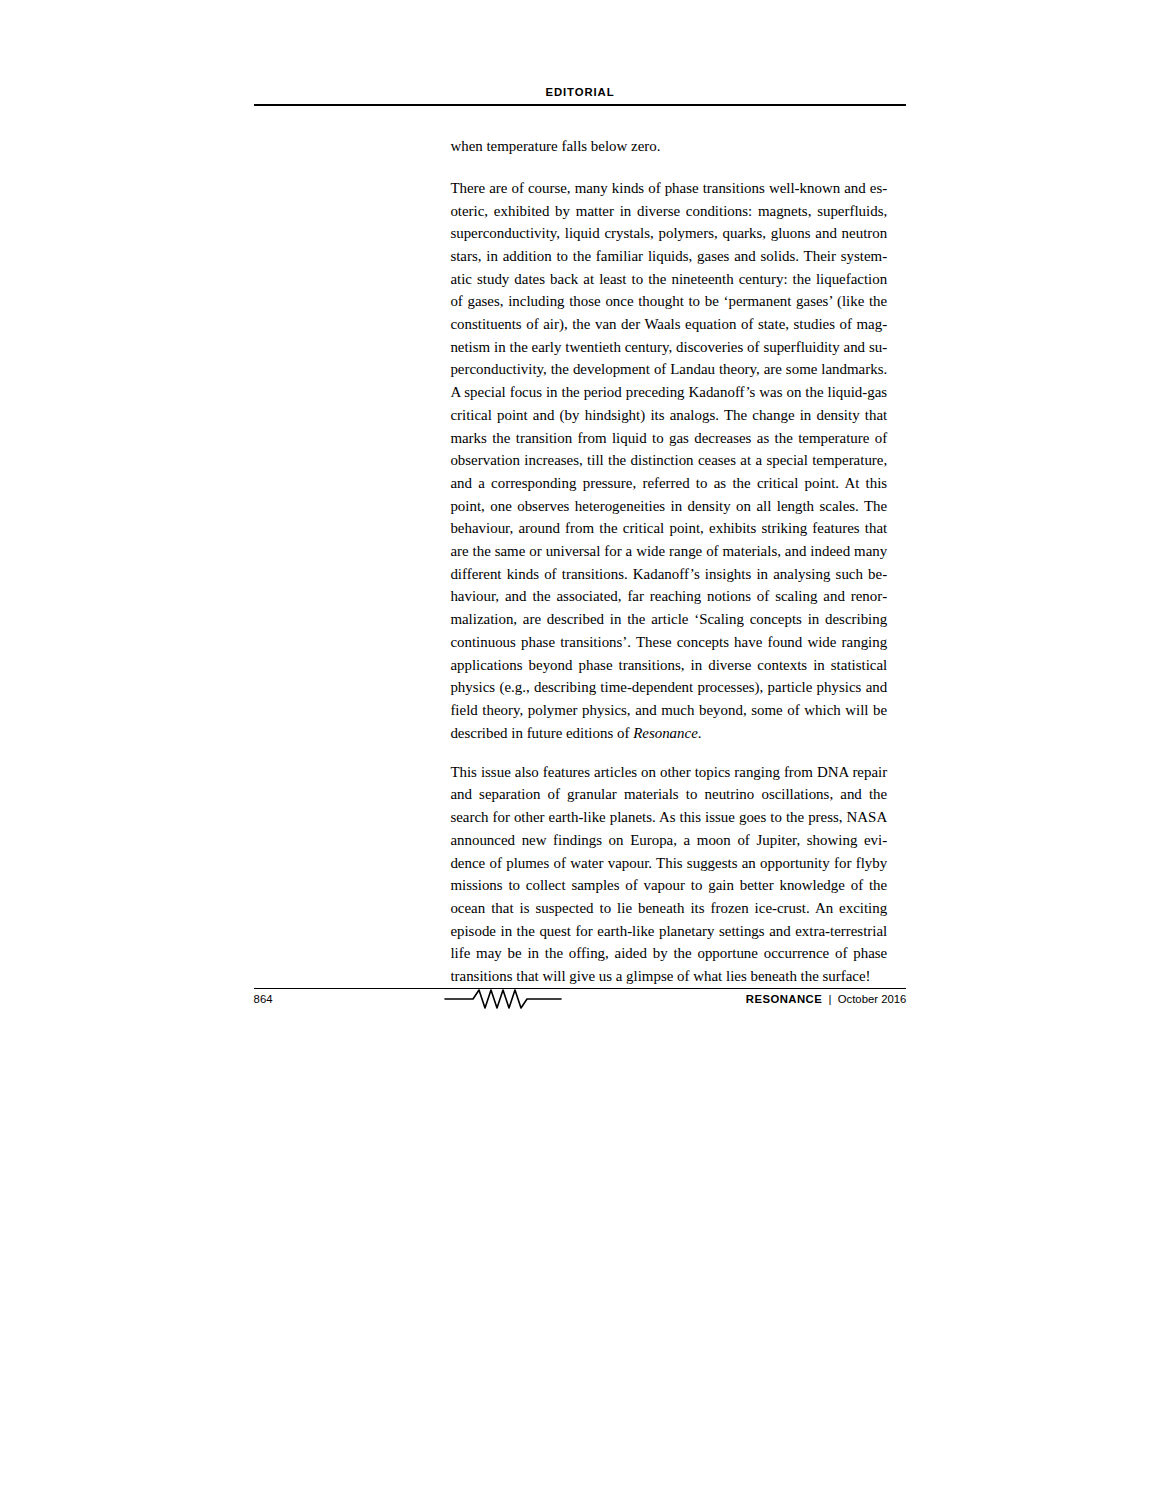EDITORIAL
when temperature falls below zero.
There are of course, many kinds of phase transitions well-known and esoteric, exhibited by matter in diverse conditions: magnets, superfluids, superconductivity, liquid crystals, polymers, quarks, gluons and neutron stars, in addition to the familiar liquids, gases and solids. Their systematic study dates back at least to the nineteenth century: the liquefaction of gases, including those once thought to be ‘permanent gases’ (like the constituents of air), the van der Waals equation of state, studies of magnetism in the early twentieth century, discoveries of superfluidity and superconductivity, the development of Landau theory, are some landmarks. A special focus in the period preceding Kadanoff’s was on the liquid-gas critical point and (by hindsight) its analogs. The change in density that marks the transition from liquid to gas decreases as the temperature of observation increases, till the distinction ceases at a special temperature, and a corresponding pressure, referred to as the critical point. At this point, one observes heterogeneities in density on all length scales. The behaviour, around from the critical point, exhibits striking features that are the same or universal for a wide range of materials, and indeed many different kinds of transitions. Kadanoff’s insights in analysing such behaviour, and the associated, far reaching notions of scaling and renormalization, are described in the article ‘Scaling concepts in describing continuous phase transitions’. These concepts have found wide ranging applications beyond phase transitions, in diverse contexts in statistical physics (e.g., describing time-dependent processes), particle physics and field theory, polymer physics, and much beyond, some of which will be described in future editions of Resonance.
This issue also features articles on other topics ranging from DNA repair and separation of granular materials to neutrino oscillations, and the search for other earth-like planets. As this issue goes to the press, NASA announced new findings on Europa, a moon of Jupiter, showing evidence of plumes of water vapour. This suggests an opportunity for flyby missions to collect samples of vapour to gain better knowledge of the ocean that is suspected to lie beneath its frozen ice-crust. An exciting episode in the quest for earth-like planetary settings and extra-terrestrial life may be in the offing, aided by the opportune occurrence of phase transitions that will give us a glimpse of what lies beneath the surface!
864
RESONANCE | October 2016